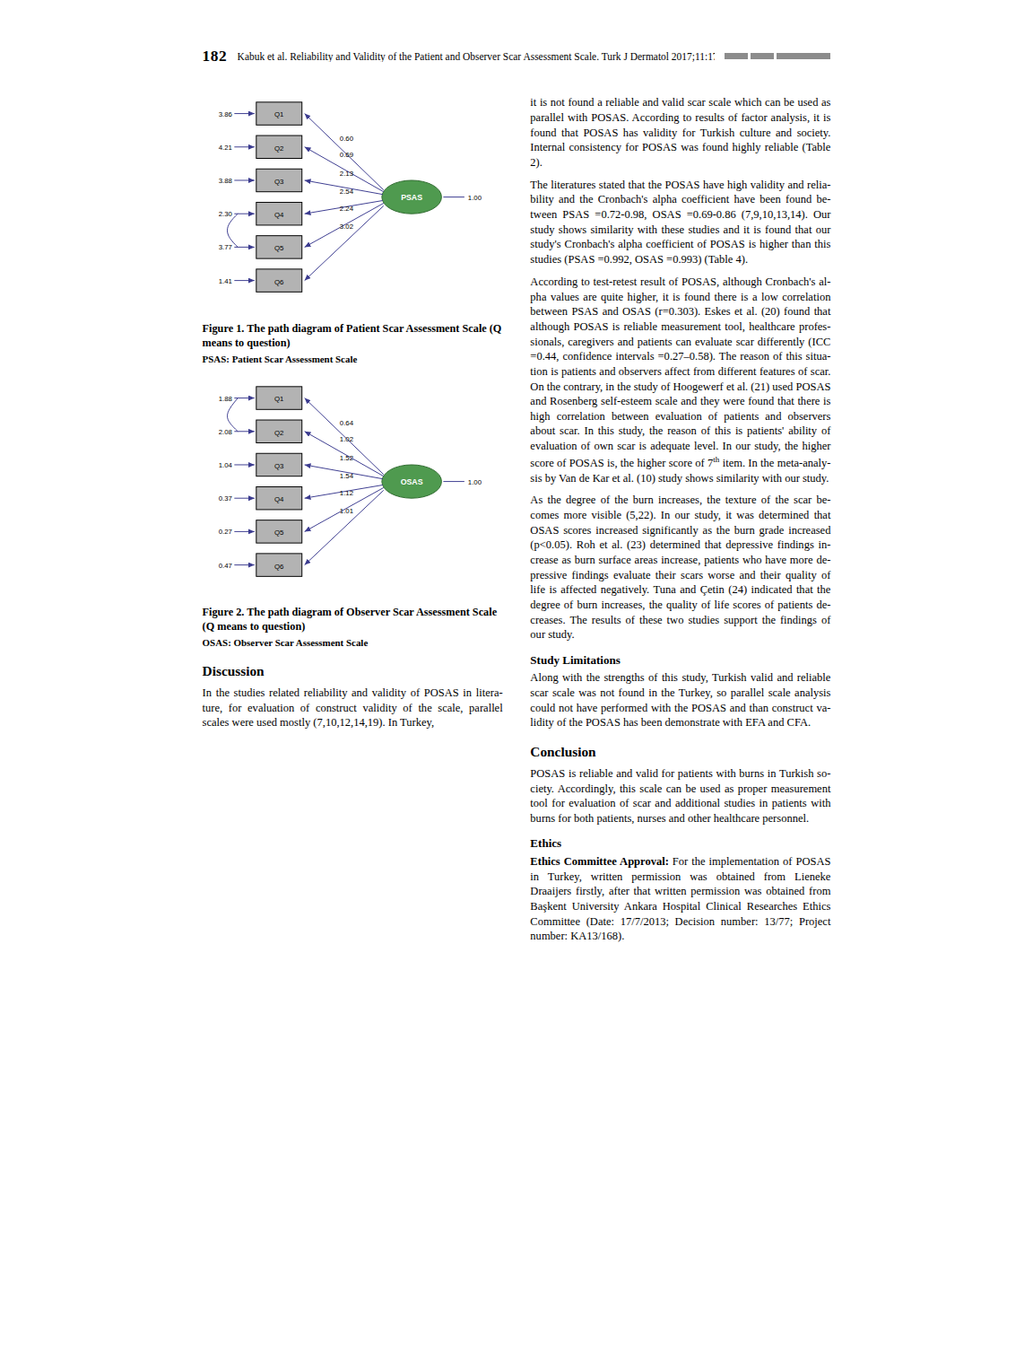182
Kabuk et al. Reliability and Validity of the Patient and Observer Scar Assessment Scale. Turk J Dermatol 2017;11:179-83
Q1 Q2 Q3 Q4 Q5 Q6 3.86 4.21 3.88 2.30 3.77 1.41 PSAS 0.60 0.69 2.13 2.54 2.24 3.02 1.00
Figure 1. The path diagram of Patient Scar Assessment Scale (Q means to question)
PSAS: Patient Scar Assessment Scale
Q1 Q2 Q3 Q4 Q5 Q6 1.88 2.08 1.04 0.37 0.27 0.47 OSAS 0.64 1.02 1.52 1.54 1.12 1.01 1.00
Figure 2. The path diagram of Observer Scar Assessment Scale (Q means to question)
OSAS: Observer Scar Assessment Scale
Discussion
In the studies related reliability and validity of POSAS in literature, for evaluation of construct validity of the scale, parallel scales were used mostly (7,10,12,14,19). In Turkey,
it is not found a reliable and valid scar scale which can be used as parallel with POSAS. According to results of factor analysis, it is found that POSAS has validity for Turkish culture and society. Internal consistency for POSAS was found highly reliable (Table 2).
The literatures stated that the POSAS have high validity and reliability and the Cronbach's alpha coefficient have been found between PSAS =0.72-0.98, OSAS =0.69-0.86 (7,9,10,13,14). Our study shows similarity with these studies and it is found that our study's Cronbach's alpha coefficient of POSAS is higher than this studies (PSAS =0.992, OSAS =0.993) (Table 4).
According to test-retest result of POSAS, although Cronbach's alpha values are quite higher, it is found there is a low correlation between PSAS and OSAS (r=0.303). Eskes et al. (20) found that although POSAS is reliable measurement tool, healthcare professionals, caregivers and patients can evaluate scar differently (ICC =0.44, confidence intervals =0.27–0.58). The reason of this situation is patients and observers affect from different features of scar. On the contrary, in the study of Hoogewerf et al. (21) used POSAS and Rosenberg self-esteem scale and they were found that there is high correlation between evaluation of patients and observers about scar. In this study, the reason of this is patients' ability of evaluation of own scar is adequate level. In our study, the higher score of POSAS is, the higher score of 7th item. In the meta-analysis by Van de Kar et al. (10) study shows similarity with our study.
As the degree of the burn increases, the texture of the scar becomes more visible (5,22). In our study, it was determined that OSAS scores increased significantly as the burn grade increased (p<0.05). Roh et al. (23) determined that depressive findings increase as burn surface areas increase, patients who have more depressive findings evaluate their scars worse and their quality of life is affected negatively. Tuna and Çetin (24) indicated that the degree of burn increases, the quality of life scores of patients decreases. The results of these two studies support the findings of our study.
Study Limitations
Along with the strengths of this study, Turkish valid and reliable scar scale was not found in the Turkey, so parallel scale analysis could not have performed with the POSAS and than construct validity of the POSAS has been demonstrate with EFA and CFA.
Conclusion
POSAS is reliable and valid for patients with burns in Turkish society. Accordingly, this scale can be used as proper measurement tool for evaluation of scar and additional studies in patients with burns for both patients, nurses and other healthcare personnel.
Ethics
Ethics Committee Approval: For the implementation of POSAS in Turkey, written permission was obtained from Lieneke Draaijers firstly, after that written permission was obtained from Başkent University Ankara Hospital Clinical Researches Ethics Committee (Date: 17/7/2013; Decision number: 13/77; Project number: KA13/168).